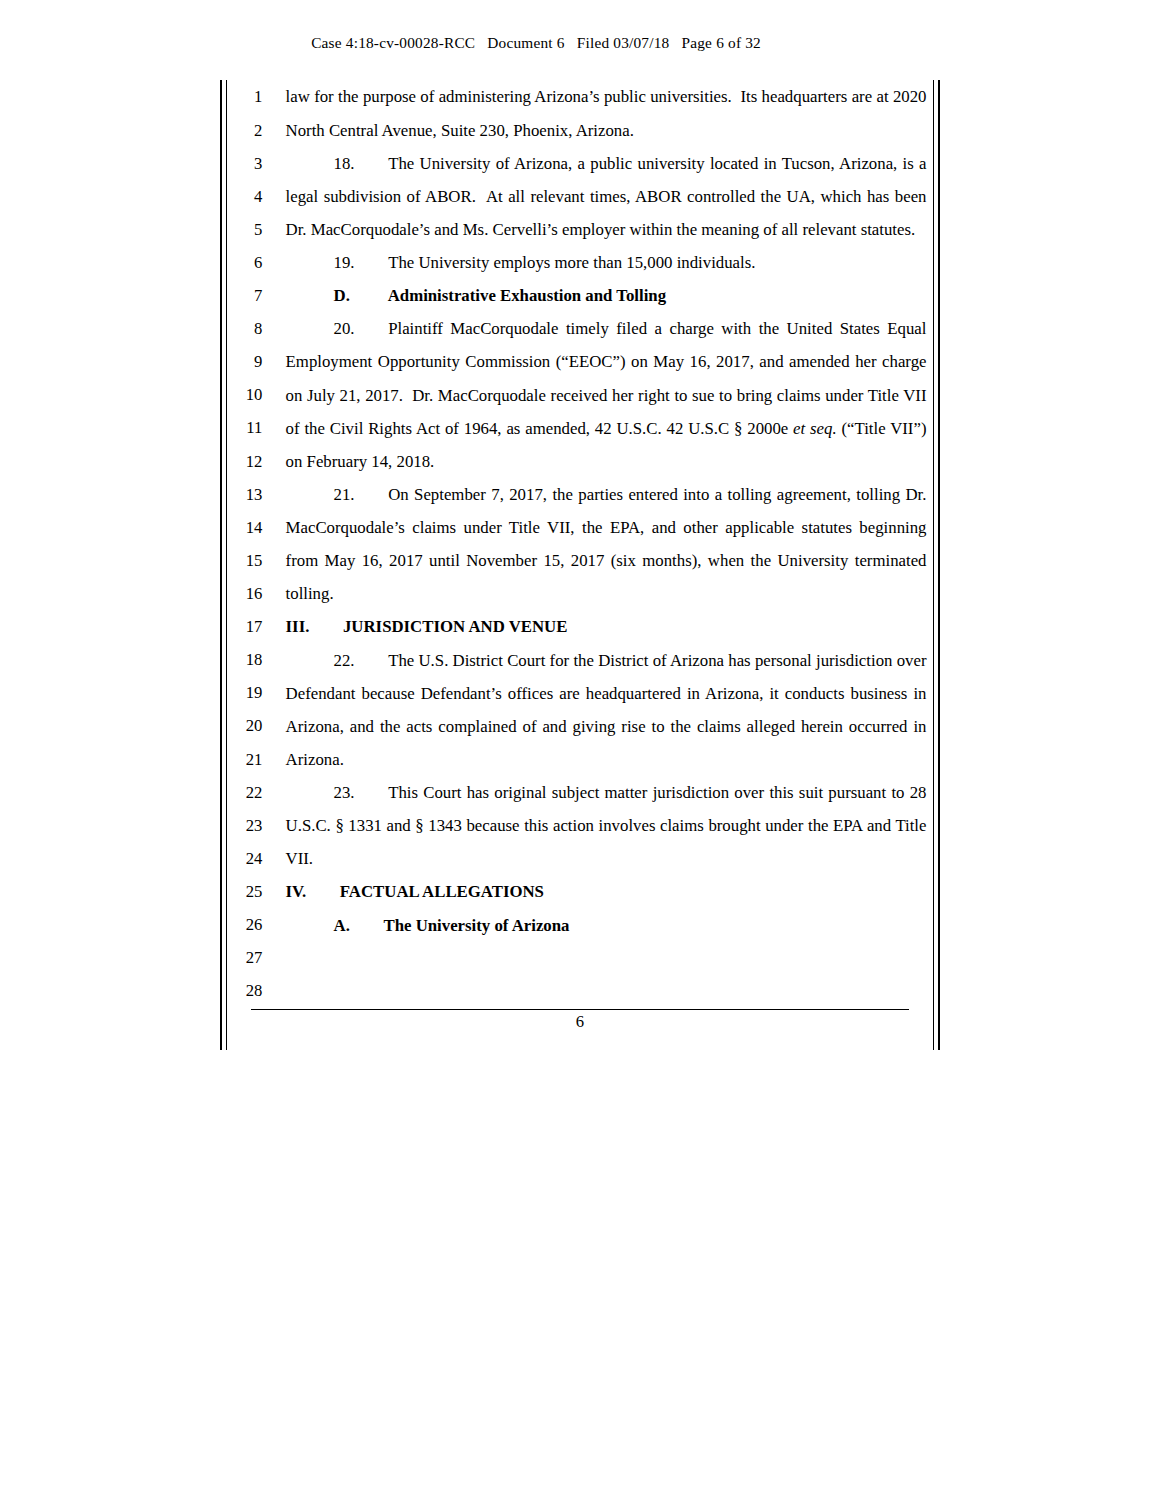Case 4:18-cv-00028-RCC Document 6 Filed 03/07/18 Page 6 of 32
1
2
3
4
5
6
7
8
9
10
11
12
13
14
15
16
17
18
19
20
21
22
23
24
25
26
27
28
law for the purpose of administering Arizona’s public universities. Its headquarters are at 2020 North Central Avenue, Suite 230, Phoenix, Arizona.
18. The University of Arizona, a public university located in Tucson, Arizona, is a legal subdivision of ABOR. At all relevant times, ABOR controlled the UA, which has been Dr. MacCorquodale’s and Ms. Cervelli’s employer within the meaning of all relevant statutes.
19. The University employs more than 15,000 individuals.
D. Administrative Exhaustion and Tolling
20. Plaintiff MacCorquodale timely filed a charge with the United States Equal Employment Opportunity Commission (“EEOC”) on May 16, 2017, and amended her charge on July 21, 2017. Dr. MacCorquodale received her right to sue to bring claims under Title VII of the Civil Rights Act of 1964, as amended, 42 U.S.C. 42 U.S.C § 2000e et seq. (“Title VII”) on February 14, 2018.
21. On September 7, 2017, the parties entered into a tolling agreement, tolling Dr. MacCorquodale’s claims under Title VII, the EPA, and other applicable statutes beginning from May 16, 2017 until November 15, 2017 (six months), when the University terminated tolling.
III. JURISDICTION AND VENUE
22. The U.S. District Court for the District of Arizona has personal jurisdiction over Defendant because Defendant’s offices are headquartered in Arizona, it conducts business in Arizona, and the acts complained of and giving rise to the claims alleged herein occurred in Arizona.
23. This Court has original subject matter jurisdiction over this suit pursuant to 28 U.S.C. § 1331 and § 1343 because this action involves claims brought under the EPA and Title VII.
IV. FACTUAL ALLEGATIONS
A. The University of Arizona
6